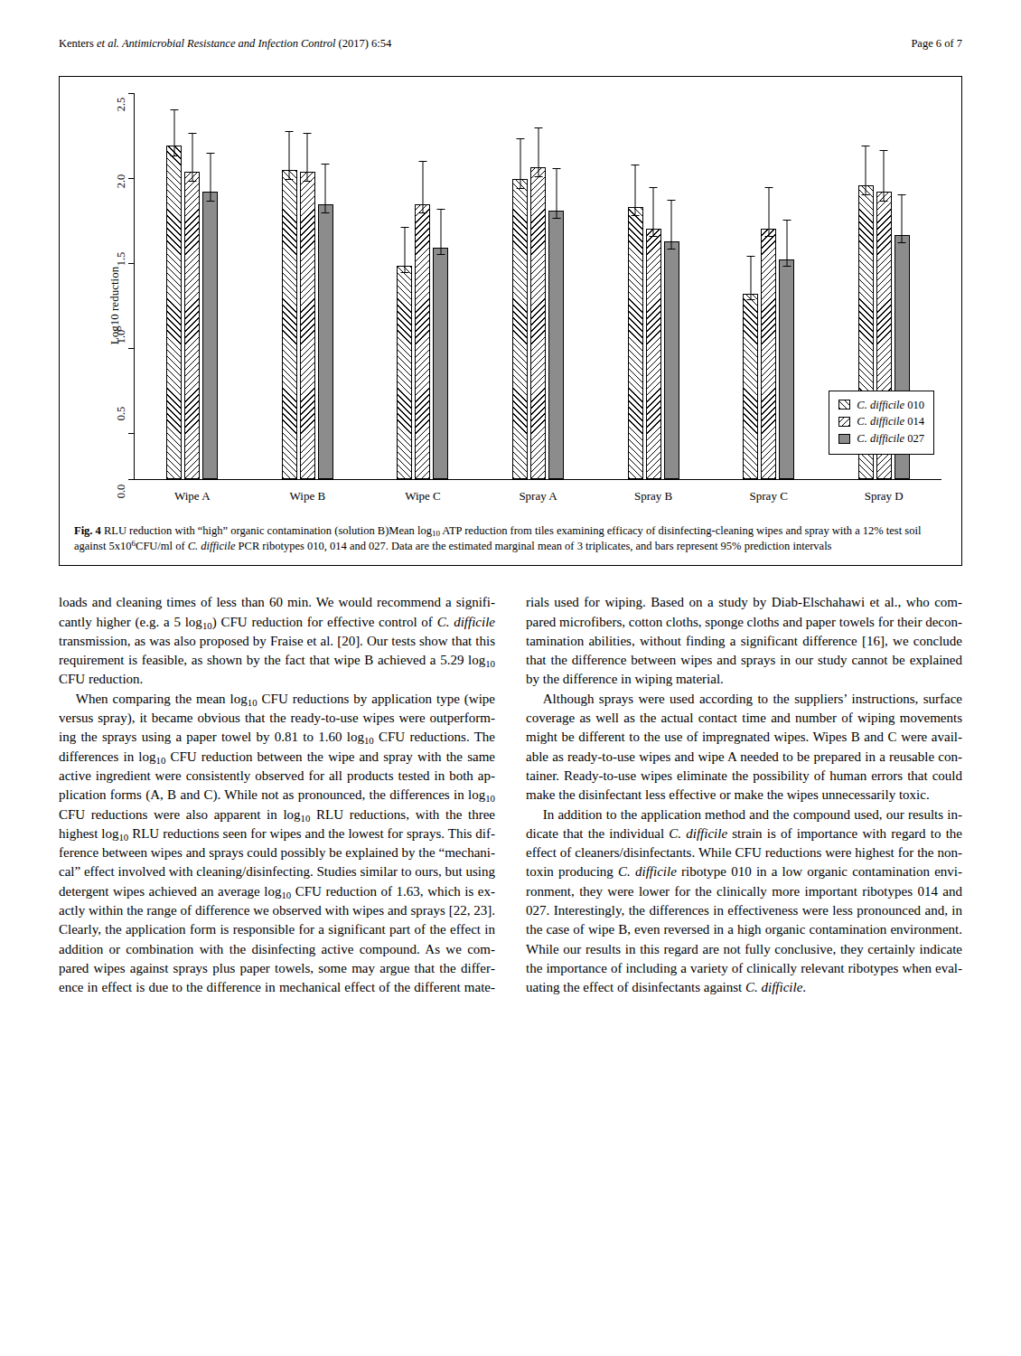Kenters et al. Antimicrobial Resistance and Infection Control (2017) 6:54
Page 6 of 7
Log10 reduction
2.5 2.0 1.5 1.0 0.5 0.0
C. difficile 010
C. difficile 014
C. difficile 027
Wipe A Wipe B Wipe C Spray A Spray B Spray C Spray D
Fig. 4 RLU reduction with “high” organic contamination (solution B)Mean log10 ATP reduction from tiles examining efficacy of disinfecting-cleaning wipes and spray with a 12% test soil against 5x106CFU/ml of C. difficile PCR ribotypes 010, 014 and 027. Data are the estimated marginal mean of 3 triplicates, and bars represent 95% prediction intervals
loads and cleaning times of less than 60 min. We would recommend a significantly higher (e.g. a 5 log10) CFU reduction for effective control of C. difficile transmission, as was also proposed by Fraise et al. [20]. Our tests show that this requirement is feasible, as shown by the fact that wipe B achieved a 5.29 log10 CFU reduction.
When comparing the mean log10 CFU reductions by application type (wipe versus spray), it became obvious that the ready-to-use wipes were outperforming the sprays using a paper towel by 0.81 to 1.60 log10 CFU reductions. The differences in log10 CFU reduction between the wipe and spray with the same active ingredient were consistently observed for all products tested in both application forms (A, B and C). While not as pronounced, the differences in log10 CFU reductions were also apparent in log10 RLU reductions, with the three highest log10 RLU reductions seen for wipes and the lowest for sprays. This difference between wipes and sprays could possibly be explained by the “mechanical” effect involved with cleaning/disinfecting. Studies similar to ours, but using detergent wipes achieved an average log10 CFU reduction of 1.63, which is exactly within the range of difference we observed with wipes and sprays [22, 23]. Clearly, the application form is responsible for a significant part of the effect in addition or combination with the disinfecting active compound. As we compared wipes against sprays plus paper towels, some may argue that the difference in effect is due to the difference in mechanical effect of the different materials used for wiping. Based on a study by Diab-Elschahawi et al., who compared microfibers, cotton cloths, sponge cloths and paper towels for their decontamination abilities, without finding a significant difference [16], we conclude that the difference between wipes and sprays in our study cannot be explained by the difference in wiping material.
Although sprays were used according to the suppliers’ instructions, surface coverage as well as the actual contact time and number of wiping movements might be different to the use of impregnated wipes. Wipes B and C were available as ready-to-use wipes and wipe A needed to be prepared in a reusable container. Ready-to-use wipes eliminate the possibility of human errors that could make the disinfectant less effective or make the wipes unnecessarily toxic.
In addition to the application method and the compound used, our results indicate that the individual C. difficile strain is of importance with regard to the effect of cleaners/disinfectants. While CFU reductions were highest for the non-toxin producing C. difficile ribotype 010 in a low organic contamination environment, they were lower for the clinically more important ribotypes 014 and 027. Interestingly, the differences in effectiveness were less pronounced and, in the case of wipe B, even reversed in a high organic contamination environment. While our results in this regard are not fully conclusive, they certainly indicate the importance of including a variety of clinically relevant ribotypes when evaluating the effect of disinfectants against C. difficile.